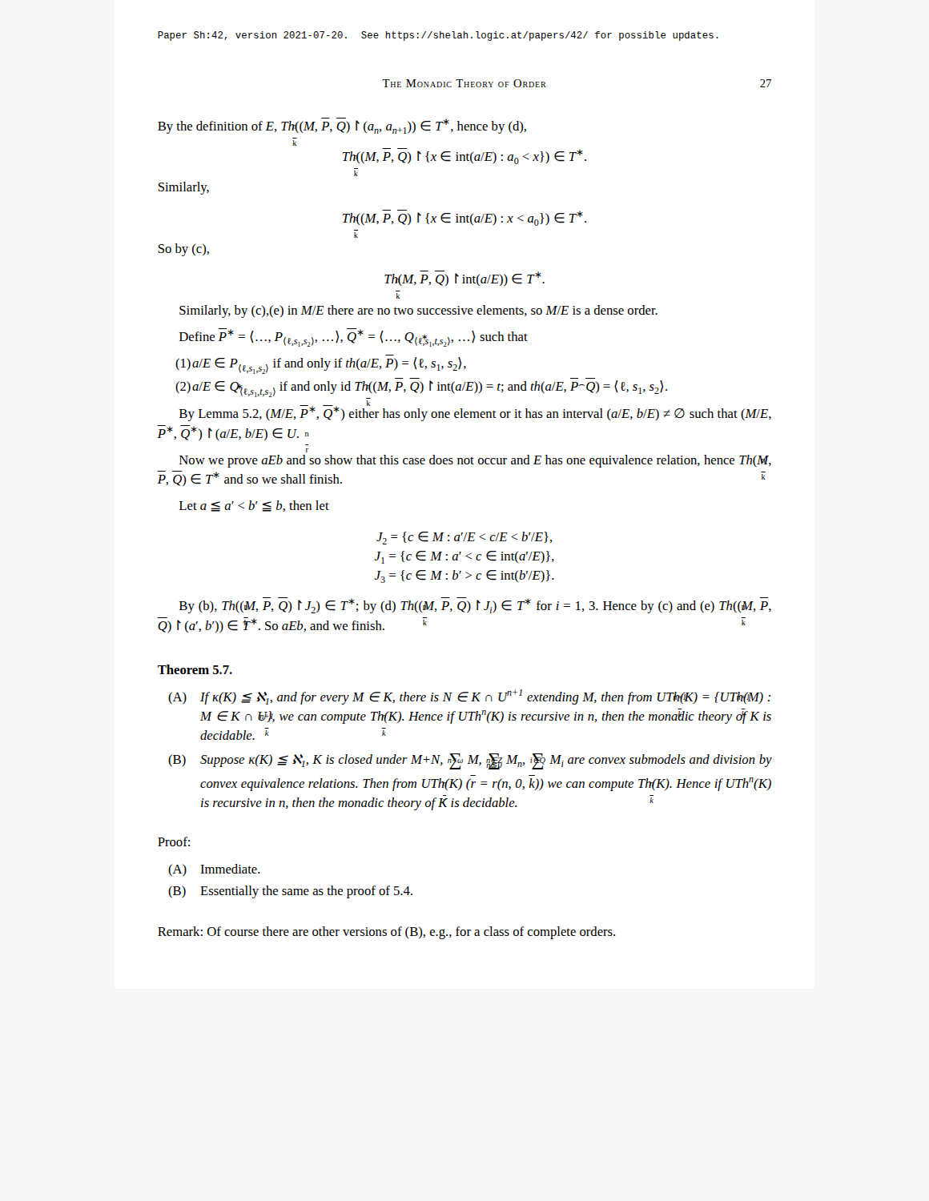Paper Sh:42, version 2021-07-20. See https://shelah.logic.at/papers/42/ for possible updates.
The Monadic Theory of Order 27
By the definition of E, Th nk((M, P, Q)↾(an, an+1)) ∈ T∗, hence by (d),
Th nk((M, P, Q)↾{x ∈ int(a/E) : a0 < x}) ∈ T∗.
Similarly,
Th nk((M, P, Q)↾{x ∈ int(a/E) : x < a0}) ∈ T∗.
So by (c),
Th nk(M, P, Q)↾int(a/E)) ∈ T∗.
Similarly, by (c),(e) in M/E there are no two successive elements, so M/E is a dense order.
Define P∗ = ⟨…, P⟨ℓ,s1,s2⟩, …⟩, Q∗ = ⟨…, Q∗⟨ℓ,s1,t,s2⟩, …⟩ such that
(1) a/E ∈ P⟨ℓ,s1,s2⟩ if and only if th(a/E, P) = ⟨ℓ, s1, s2⟩,
(2) a/E ∈ Q∗⟨ℓ,s1,t,s2⟩ if and only id Th nk((M, P, Q)↾int(a/E)) = t; and th(a/E, P⌢Q) = ⟨ℓ, s1, s2⟩.
By Lemma 5.2, (M/E, P∗, Q∗) either has only one element or it has an interval (a/E, b/E) ≠ ∅ such that (M/E, P∗, Q∗)↾(a/E, b/E) ∈ Unr.
Now we prove aEb and so show that this case does not occur and E has one equivalence relation, hence Th nk(M, P, Q) ∈ T∗ and so we shall finish.
Let a ≦ a′ < b′ ≦ b, then let
J2 = {c ∈ M : a′/E < c/E < b′/E}, J1 = {c ∈ M : a′ < c ∈ int(a′/E)}, J3 = {c ∈ M : b′ > c ∈ int(b′/E)}.
By (b), Th nk((M, P, Q)↾J2) ∈ T∗; by (d) Th nk((M, P, Q)↾Ji) ∈ T∗ for i = 1, 3. Hence by (c) and (e) Th nk((M, P, Q)↾(a′, b′)) ∈ T∗. So aEb, and we finish.
Theorem 5.7.
(A) If κ(K) ≦ ℵ1, and for every M ∈ K, there is N ∈ K ∩ Un+1 extending M, then from UTh n+1 k(K) = {UTh n+1 k(M) : M ∈ K ∩ Un+1 k}, we can compute Th nk(K). Hence if UThn(K) is recursive in n, then the monadic theory of K is decidable.
(B) Suppose κ(K) ≦ ℵ1, K is closed under M+N, ∑n<ω M, ∑n∈Z n≦0 Mn, ∑i∈Q Mi are convex submodels and division by convex equivalence relations. Then from UTh nr(K) (r = r(n, 0, k)) we can compute Th nk(K). Hence if UThn(K) is recursive in n, then the monadic theory of K is decidable.
Proof:
(A) Immediate.
(B) Essentially the same as the proof of 5.4.
Remark: Of course there are other versions of (B), e.g., for a class of complete orders.